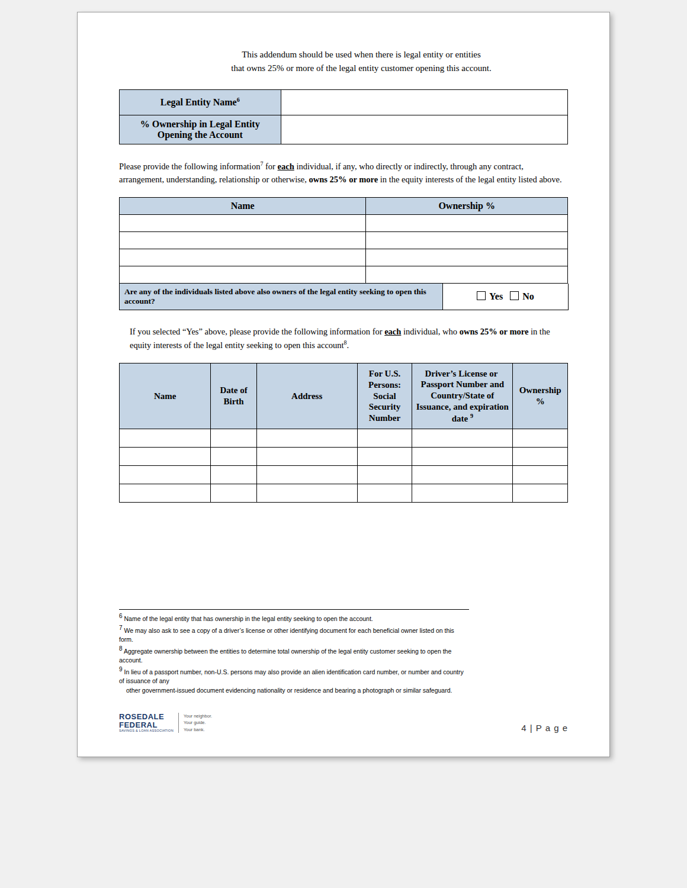This addendum should be used when there is legal entity or entities
that owns 25% or more of the legal entity customer opening this account.
| Legal Entity Name 6 | |
| % Ownership in Legal Entity Opening the Account | |
Please provide the following information7 for each individual, if any, who directly or indirectly, through any contract, arrangement, understanding, relationship or otherwise, owns 25% or more in the equity interests of the legal entity listed above.
| Name | Ownership % |
| --- | --- |
Are any of the individuals listed above also owners of the legal entity seeking to open this account?
Yes No
If you selected “Yes” above, please provide the following information for each individual, who owns 25% or more in the equity interests of the legal entity seeking to open this account8.
| Name | Date of Birth | Address | For U.S. Persons: Social Security Number | Driver’s License or Passport Number and Country/State of Issuance, and expiration date 9 | Ownership % |
| --- | --- | --- | --- | --- | --- |
6 Name of the legal entity that has ownership in the legal entity seeking to open the account.
7 We may also ask to see a copy of a driver’s license or other identifying document for each beneficial owner listed on this form.
8 Aggregate ownership between the entities to determine total ownership of the legal entity customer seeking to open the account.
9 In lieu of a passport number, non-U.S. persons may also provide an alien identification card number, or number and country of issuance of any
other government-issued document evidencing nationality or residence and bearing a photograph or similar safeguard.
ROSEDALE
FEDERALSAVINGS & LOAN ASSOCIATION
Your neighbor.
Your guide.
Your bank.
4 | P a g e